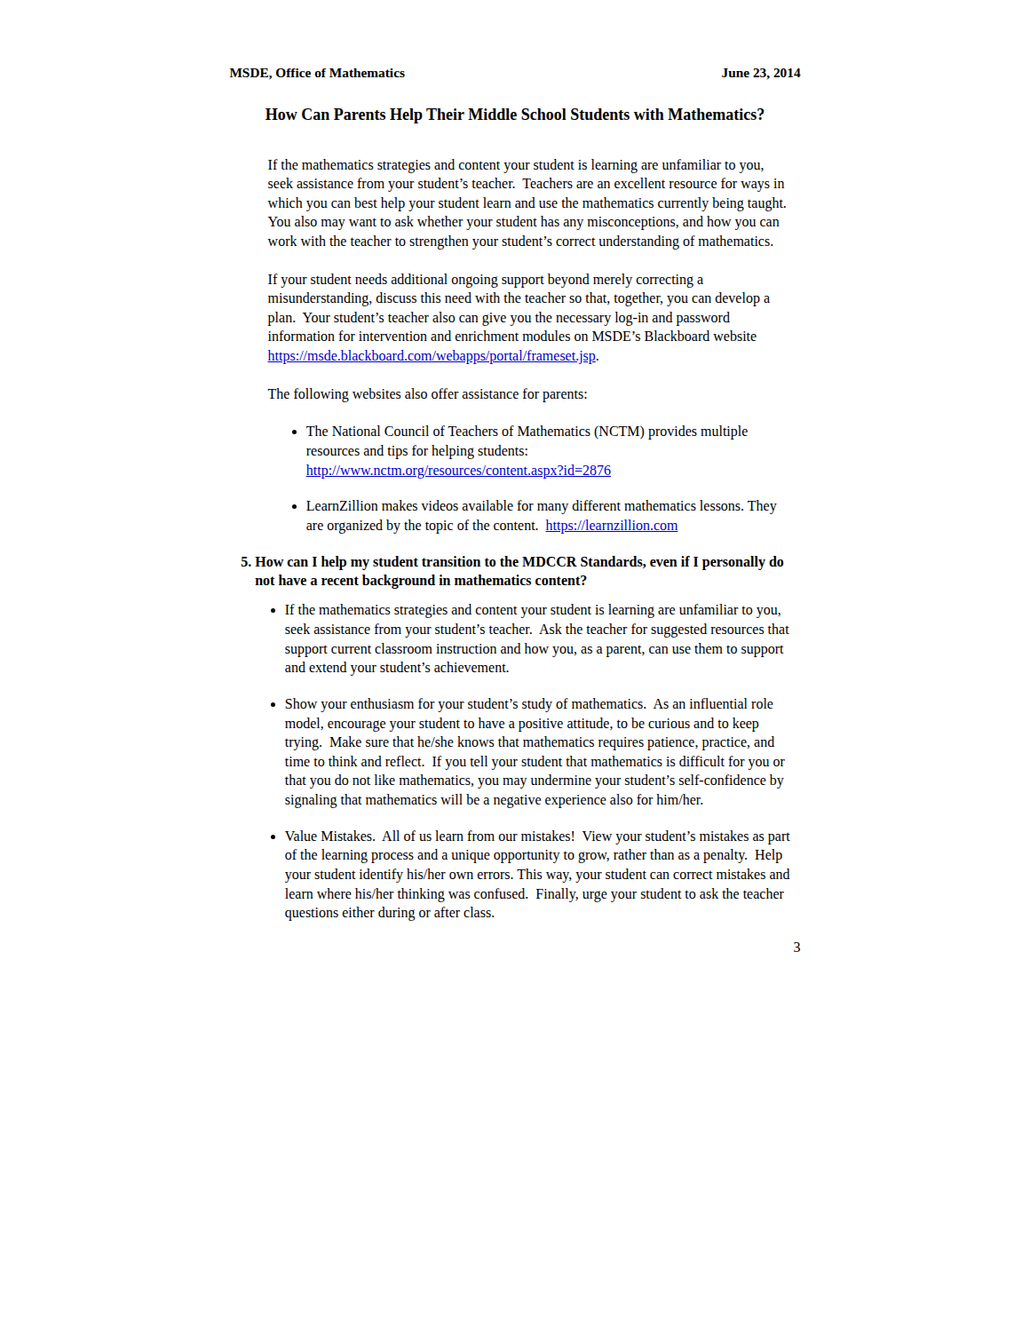MSDE, Office of Mathematics June 23, 2014
How Can Parents Help Their Middle School Students with Mathematics?
If the mathematics strategies and content your student is learning are unfamiliar to you, seek assistance from your student’s teacher. Teachers are an excellent resource for ways in which you can best help your student learn and use the mathematics currently being taught. You also may want to ask whether your student has any misconceptions, and how you can work with the teacher to strengthen your student’s correct understanding of mathematics.
If your student needs additional ongoing support beyond merely correcting a misunderstanding, discuss this need with the teacher so that, together, you can develop a plan. Your student’s teacher also can give you the necessary log-in and password information for intervention and enrichment modules on MSDE’s Blackboard website https://msde.blackboard.com/webapps/portal/frameset.jsp.
The following websites also offer assistance for parents:
The National Council of Teachers of Mathematics (NCTM) provides multiple resources and tips for helping students: http://www.nctm.org/resources/content.aspx?id=2876
LearnZillion makes videos available for many different mathematics lessons. They are organized by the topic of the content. https://learnzillion.com
How can I help my student transition to the MDCCR Standards, even if I personally do not have a recent background in mathematics content?
If the mathematics strategies and content your student is learning are unfamiliar to you, seek assistance from your student’s teacher. Ask the teacher for suggested resources that support current classroom instruction and how you, as a parent, can use them to support and extend your student’s achievement.
Show your enthusiasm for your student’s study of mathematics. As an influential role model, encourage your student to have a positive attitude, to be curious and to keep trying. Make sure that he/she knows that mathematics requires patience, practice, and time to think and reflect. If you tell your student that mathematics is difficult for you or that you do not like mathematics, you may undermine your student’s self-confidence by signaling that mathematics will be a negative experience also for him/her.
Value Mistakes. All of us learn from our mistakes! View your student’s mistakes as part of the learning process and a unique opportunity to grow, rather than as a penalty. Help your student identify his/her own errors. This way, your student can correct mistakes and learn where his/her thinking was confused. Finally, urge your student to ask the teacher questions either during or after class.
3